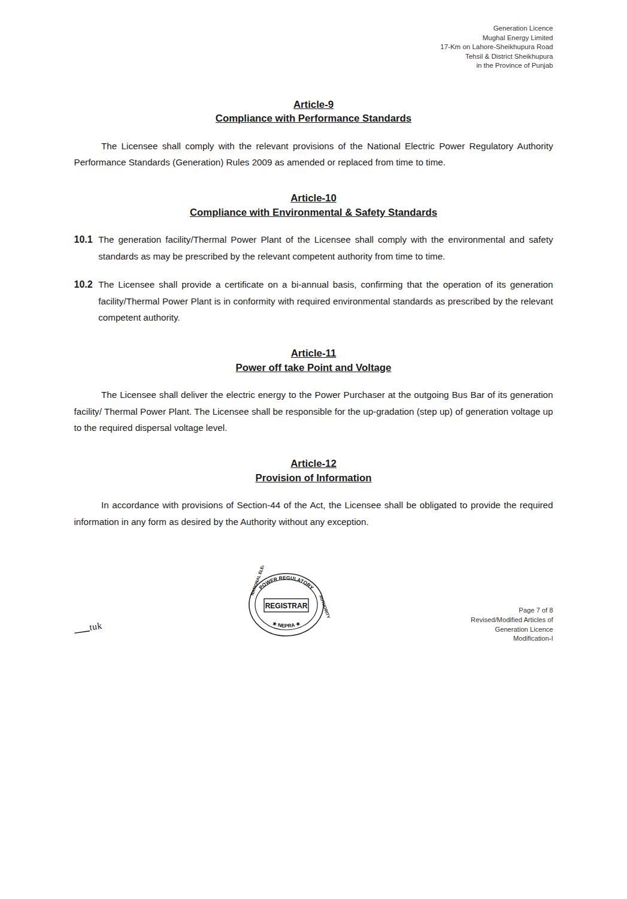Generation Licence
Mughal Energy Limited
17-Km on Lahore-Sheikhupura Road
Tehsil & District Sheikhupura
in the Province of Punjab
Article-9 Compliance with Performance Standards
The Licensee shall comply with the relevant provisions of the National Electric Power Regulatory Authority Performance Standards (Generation) Rules 2009 as amended or replaced from time to time.
Article-10 Compliance with Environmental & Safety Standards
10.1 The generation facility/Thermal Power Plant of the Licensee shall comply with the environmental and safety standards as may be prescribed by the relevant competent authority from time to time.
10.2 The Licensee shall provide a certificate on a bi-annual basis, confirming that the operation of its generation facility/Thermal Power Plant is in conformity with required environmental standards as prescribed by the relevant competent authority.
Article-11 Power off take Point and Voltage
The Licensee shall deliver the electric energy to the Power Purchaser at the outgoing Bus Bar of its generation facility/ Thermal Power Plant. The Licensee shall be responsible for the up-gradation (step up) of generation voltage up to the required dispersal voltage level.
Article-12 Provision of Information
In accordance with provisions of Section-44 of the Act, the Licensee shall be obligated to provide the required information in any form as desired by the Authority without any exception.
—ᵗᵘᵏ
REGISTRAR POWER REGULATORY ★ NEPRA ★ NATIONAL ELECTRIC AUTHORITY
Page 7 of 8
Revised/Modified Articles of
Generation Licence
Modification-I